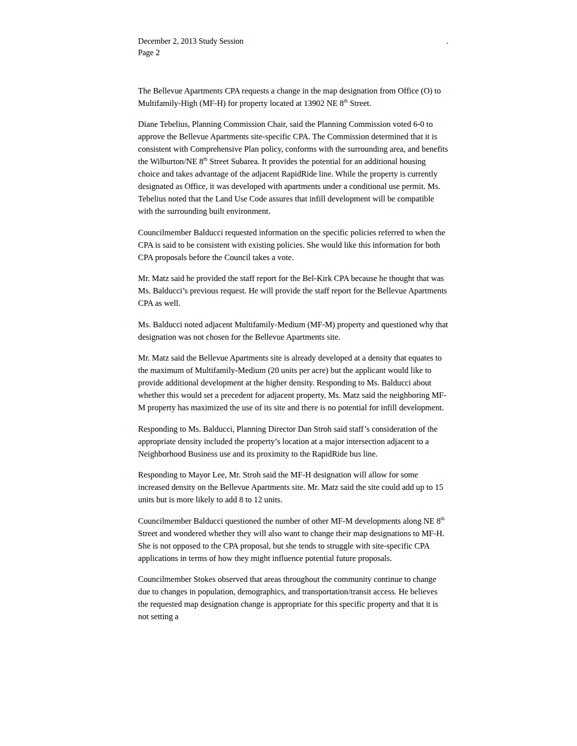December 2, 2013 Study Session Page 2 .
The Bellevue Apartments CPA requests a change in the map designation from Office (O) to Multifamily-High (MF-H) for property located at 13902 NE 8th Street.
Diane Tebelius, Planning Commission Chair, said the Planning Commission voted 6-0 to approve the Bellevue Apartments site-specific CPA. The Commission determined that it is consistent with Comprehensive Plan policy, conforms with the surrounding area, and benefits the Wilburton/NE 8th Street Subarea. It provides the potential for an additional housing choice and takes advantage of the adjacent RapidRide line. While the property is currently designated as Office, it was developed with apartments under a conditional use permit. Ms. Tebelius noted that the Land Use Code assures that infill development will be compatible with the surrounding built environment.
Councilmember Balducci requested information on the specific policies referred to when the CPA is said to be consistent with existing policies. She would like this information for both CPA proposals before the Council takes a vote.
Mr. Matz said he provided the staff report for the Bel-Kirk CPA because he thought that was Ms. Balducci’s previous request. He will provide the staff report for the Bellevue Apartments CPA as well.
Ms. Balducci noted adjacent Multifamily-Medium (MF-M) property and questioned why that designation was not chosen for the Bellevue Apartments site.
Mr. Matz said the Bellevue Apartments site is already developed at a density that equates to the maximum of Multifamily-Medium (20 units per acre) but the applicant would like to provide additional development at the higher density. Responding to Ms. Balducci about whether this would set a precedent for adjacent property, Ms. Matz said the neighboring MF-M property has maximized the use of its site and there is no potential for infill development.
Responding to Ms. Balducci, Planning Director Dan Stroh said staff’s consideration of the appropriate density included the property’s location at a major intersection adjacent to a Neighborhood Business use and its proximity to the RapidRide bus line.
Responding to Mayor Lee, Mr. Stroh said the MF-H designation will allow for some increased density on the Bellevue Apartments site. Mr. Matz said the site could add up to 15 units but is more likely to add 8 to 12 units.
Councilmember Balducci questioned the number of other MF-M developments along NE 8th Street and wondered whether they will also want to change their map designations to MF-H. She is not opposed to the CPA proposal, but she tends to struggle with site-specific CPA applications in terms of how they might influence potential future proposals.
Councilmember Stokes observed that areas throughout the community continue to change due to changes in population, demographics, and transportation/transit access. He believes the requested map designation change is appropriate for this specific property and that it is not setting a